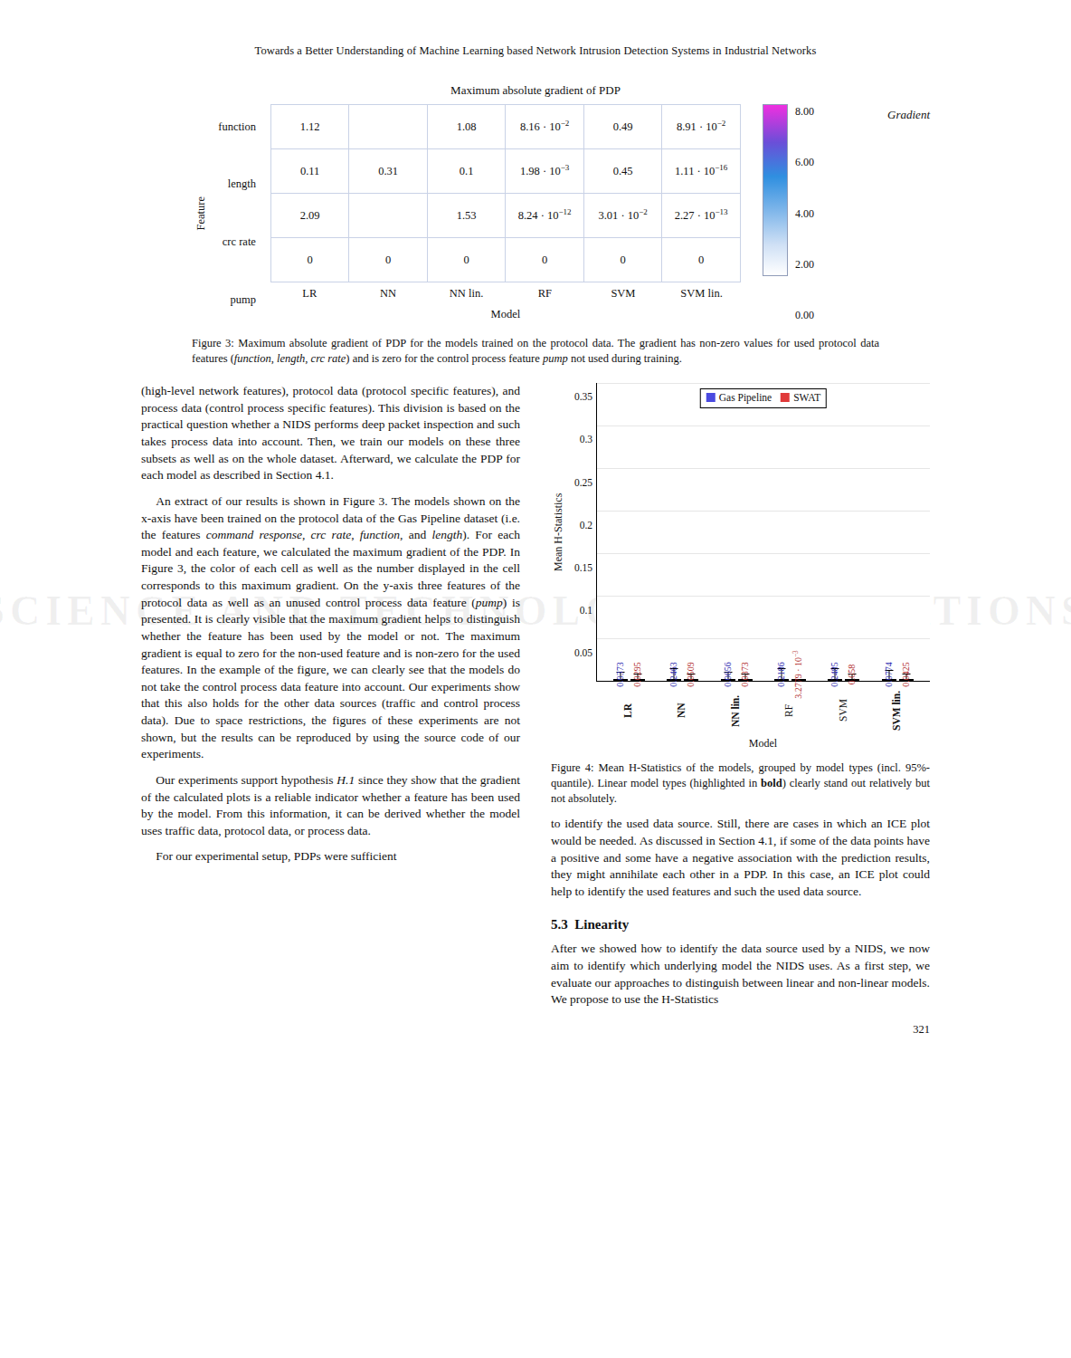Towards a Better Understanding of Machine Learning based Network Intrusion Detection Systems in Industrial Networks
SCIENCE AND TECHNOLOGY PUBLICATIONS
Maximum absolute gradient of PDP
Gradient
Feature
function
length
crc rate
pump
| 1.12 | 9.73 | 1.08 | 8.16 · 10 −2 | 0.49 | 8.91 · 10 −2 |
| 0.11 | 0.31 | 0.1 | 1.98 · 10 −3 | 0.45 | 1.11 · 10 −16 |
| 2.09 | 4.52 | 1.53 | 8.24 · 10 −12 | 3.01 · 10 −2 | 2.27 · 10 −13 |
| 0 | 0 | 0 | 0 | 0 | 0 |
LR
NN
NN lin.
RF
SVM
SVM lin.
Model
8.00 6.00 4.00 2.00 0.00
Figure 3: Maximum absolute gradient of PDP for the models trained on the protocol data. The gradient has non-zero values for used protocol data features (function, length, crc rate) and is zero for the control process feature pump not used during training.
(high-level network features), protocol data (protocol specific features), and process data (control process specific features). This division is based on the practical question whether a NIDS performs deep packet inspection and such takes process data into account. Then, we train our models on these three subsets as well as on the whole dataset. Afterward, we calculate the PDP for each model as described in Section 4.1.
An extract of our results is shown in Figure 3. The models shown on the x-axis have been trained on the protocol data of the Gas Pipeline dataset (i.e. the features command response, crc rate, function, and length). For each model and each feature, we calculated the maximum gradient of the PDP. In Figure 3, the color of each cell as well as the number displayed in the cell corresponds to this maximum gradient. On the y-axis three features of the protocol data as well as an unused control process data feature (pump) is presented. It is clearly visible that the maximum gradient helps to distinguish whether the feature has been used by the model or not. The maximum gradient is equal to zero for the non-used feature and is non-zero for the used features. In the example of the figure, we can clearly see that the models do not take the control process data feature into account. Our experiments show that this also holds for the other data sources (traffic and control process data). Due to space restrictions, the figures of these experiments are not shown, but the results can be reproduced by using the source code of our experiments.
Our experiments support hypothesis H.1 since they show that the gradient of the calculated plots is a reliable indicator whether a feature has been used by the model. From this information, it can be derived whether the model uses traffic data, protocol data, or process data.
For our experimental setup, PDPs were sufficient
Mean H-Statistics
0.35 0.3 0.25 0.2 0.15 0.1 0.05
Gas Pipeline SWAT
0.0373
0.0295
0.2463
0.0509
0.0656
0.0373
0.2186
3.2779 · 10−3
0.2485
0.058
0.0774
0.0425
LR
NN
NN lin.
RF
SVM
SVM lin.
Model
Figure 4: Mean H-Statistics of the models, grouped by model types (incl. 95%-quantile). Linear model types (highlighted in bold) clearly stand out relatively but not absolutely.
to identify the used data source. Still, there are cases in which an ICE plot would be needed. As discussed in Section 4.1, if some of the data points have a positive and some have a negative association with the prediction results, they might annihilate each other in a PDP. In this case, an ICE plot could help to identify the used features and such the used data source.
5.3 Linearity
After we showed how to identify the data source used by a NIDS, we now aim to identify which underlying model the NIDS uses. As a first step, we evaluate our approaches to distinguish between linear and non-linear models. We propose to use the H-Statistics
321